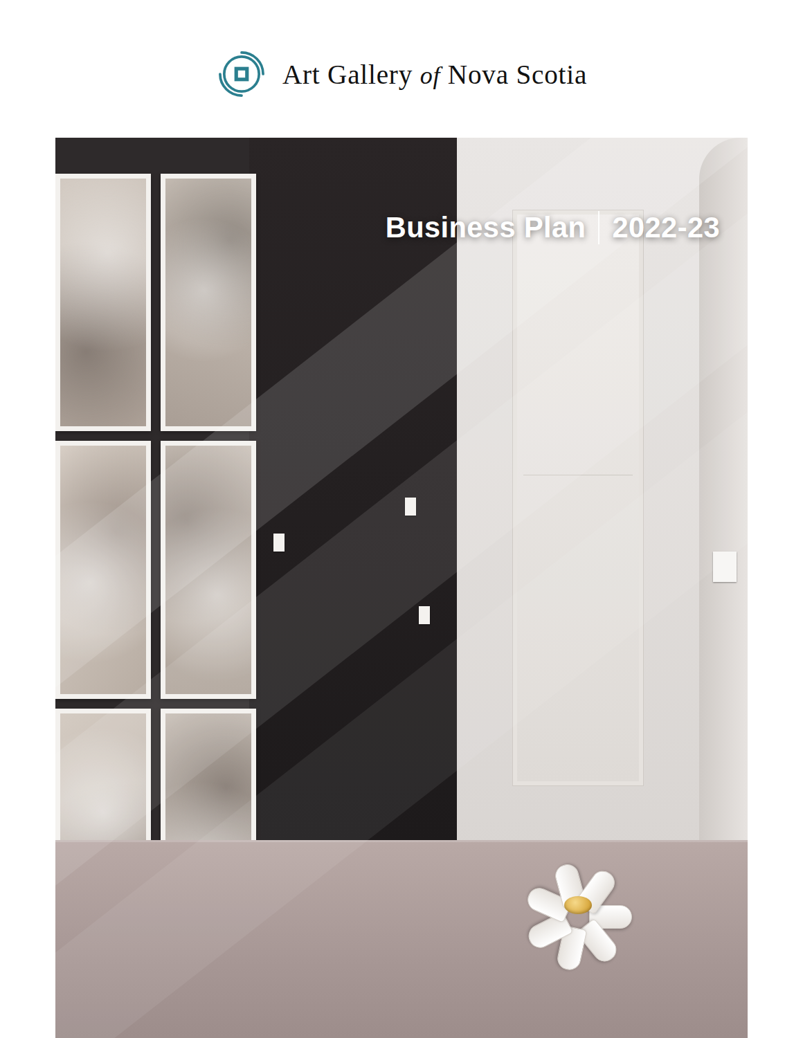Art Gallery of Nova Scotia
Business Plan 2022-23